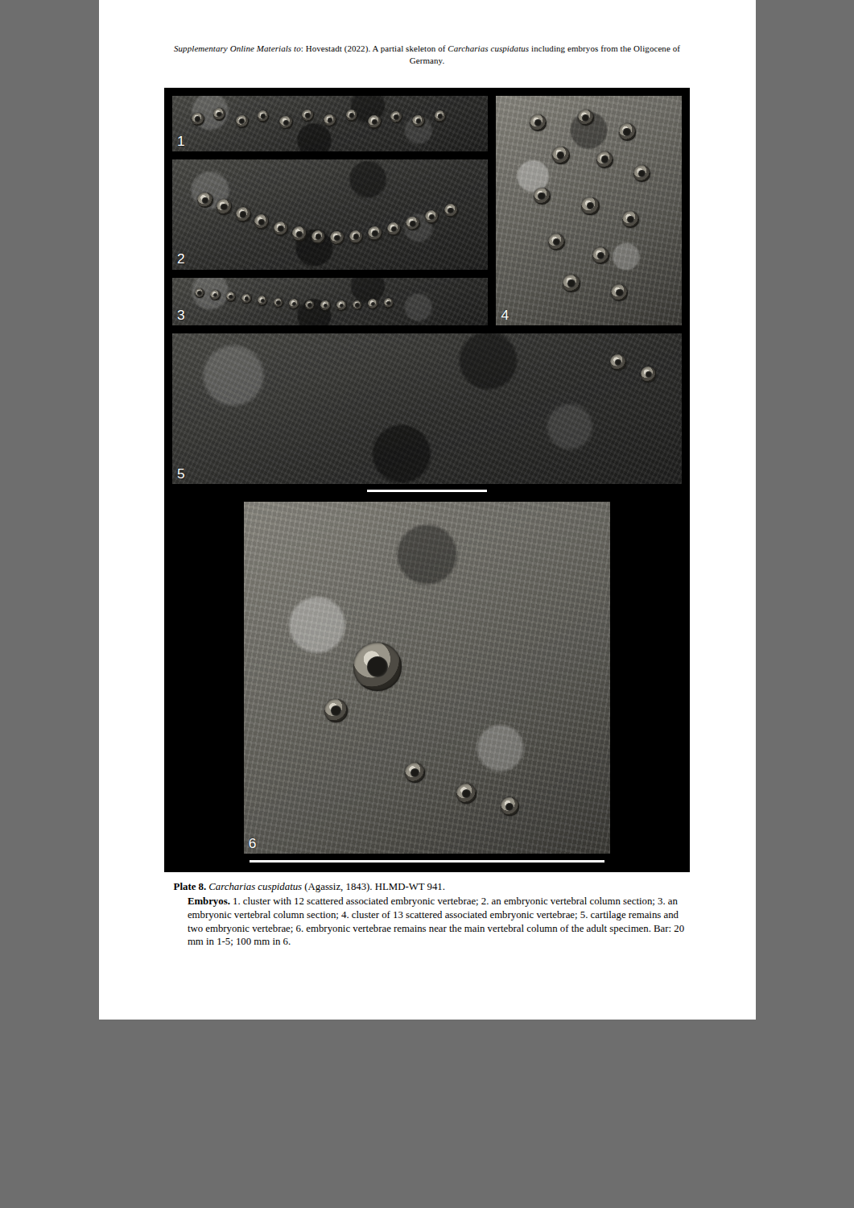Supplementary Online Materials to: Hovestadt (2022). A partial skeleton of Carcharias cuspidatus including embryos from the Oligocene of Germany.
1
2
3
4
5
6
Plate 8. Carcharias cuspidatus (Agassiz, 1843). HLMD-WT 941. Embryos. 1. cluster with 12 scattered associated embryonic vertebrae; 2. an embryonic vertebral column section; 3. an embryonic vertebral column section; 4. cluster of 13 scattered associated embryonic vertebrae; 5. cartilage remains and two embryonic vertebrae; 6. embryonic vertebrae remains near the main vertebral column of the adult specimen. Bar: 20 mm in 1-5; 100 mm in 6.